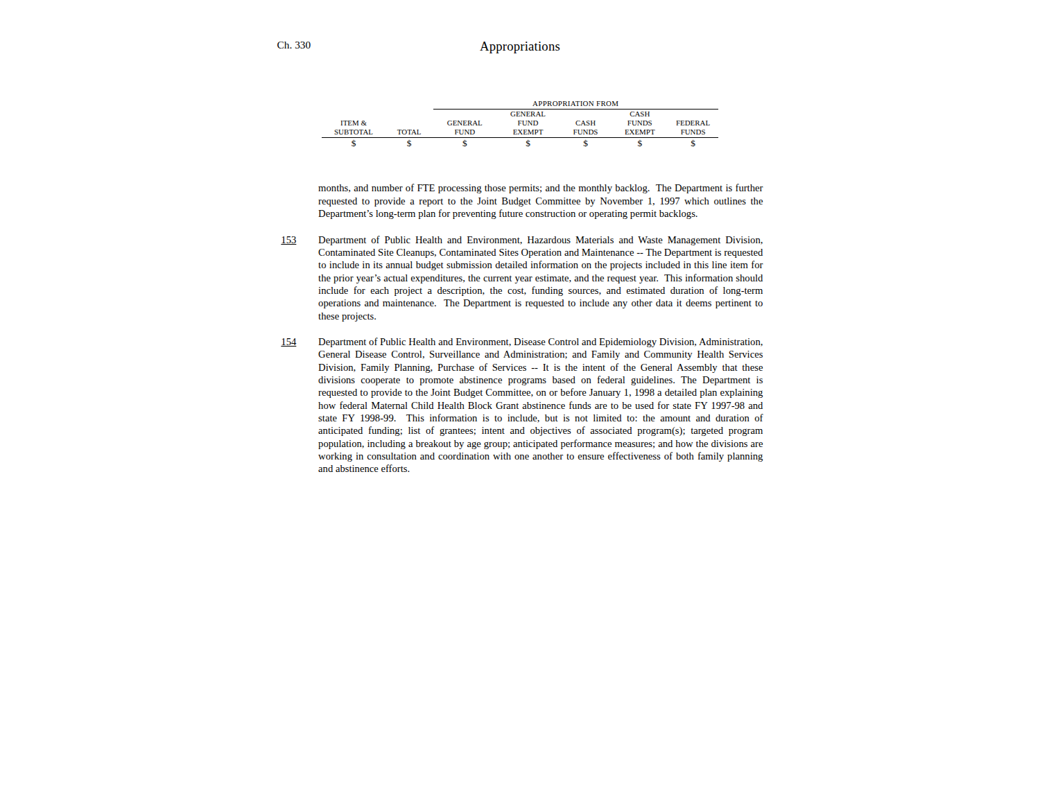Ch. 330
Appropriations
| | | APPROPRIATION FROM |
| | | | GENERAL | | CASH | |
| ITEM & | | GENERAL | FUND | CASH | FUNDS | FEDERAL |
| SUBTOTAL | TOTAL | FUND | EXEMPT | FUNDS | EXEMPT | FUNDS |
| $ | $ | $ | $ | $ | $ | $ |
months, and number of FTE processing those permits; and the monthly backlog. The Department is further requested to provide a report to the Joint Budget Committee by November 1, 1997 which outlines the Department’s long-term plan for preventing future construction or operating permit backlogs.
153
Department of Public Health and Environment, Hazardous Materials and Waste Management Division, Contaminated Site Cleanups, Contaminated Sites Operation and Maintenance -- The Department is requested to include in its annual budget submission detailed information on the projects included in this line item for the prior year’s actual expenditures, the current year estimate, and the request year. This information should include for each project a description, the cost, funding sources, and estimated duration of long-term operations and maintenance. The Department is requested to include any other data it deems pertinent to these projects.
154
Department of Public Health and Environment, Disease Control and Epidemiology Division, Administration, General Disease Control, Surveillance and Administration; and Family and Community Health Services Division, Family Planning, Purchase of Services -- It is the intent of the General Assembly that these divisions cooperate to promote abstinence programs based on federal guidelines. The Department is requested to provide to the Joint Budget Committee, on or before January 1, 1998 a detailed plan explaining how federal Maternal Child Health Block Grant abstinence funds are to be used for state FY 1997-98 and state FY 1998-99. This information is to include, but is not limited to: the amount and duration of anticipated funding; list of grantees; intent and objectives of associated program(s); targeted program population, including a breakout by age group; anticipated performance measures; and how the divisions are working in consultation and coordination with one another to ensure effectiveness of both family planning and abstinence efforts.